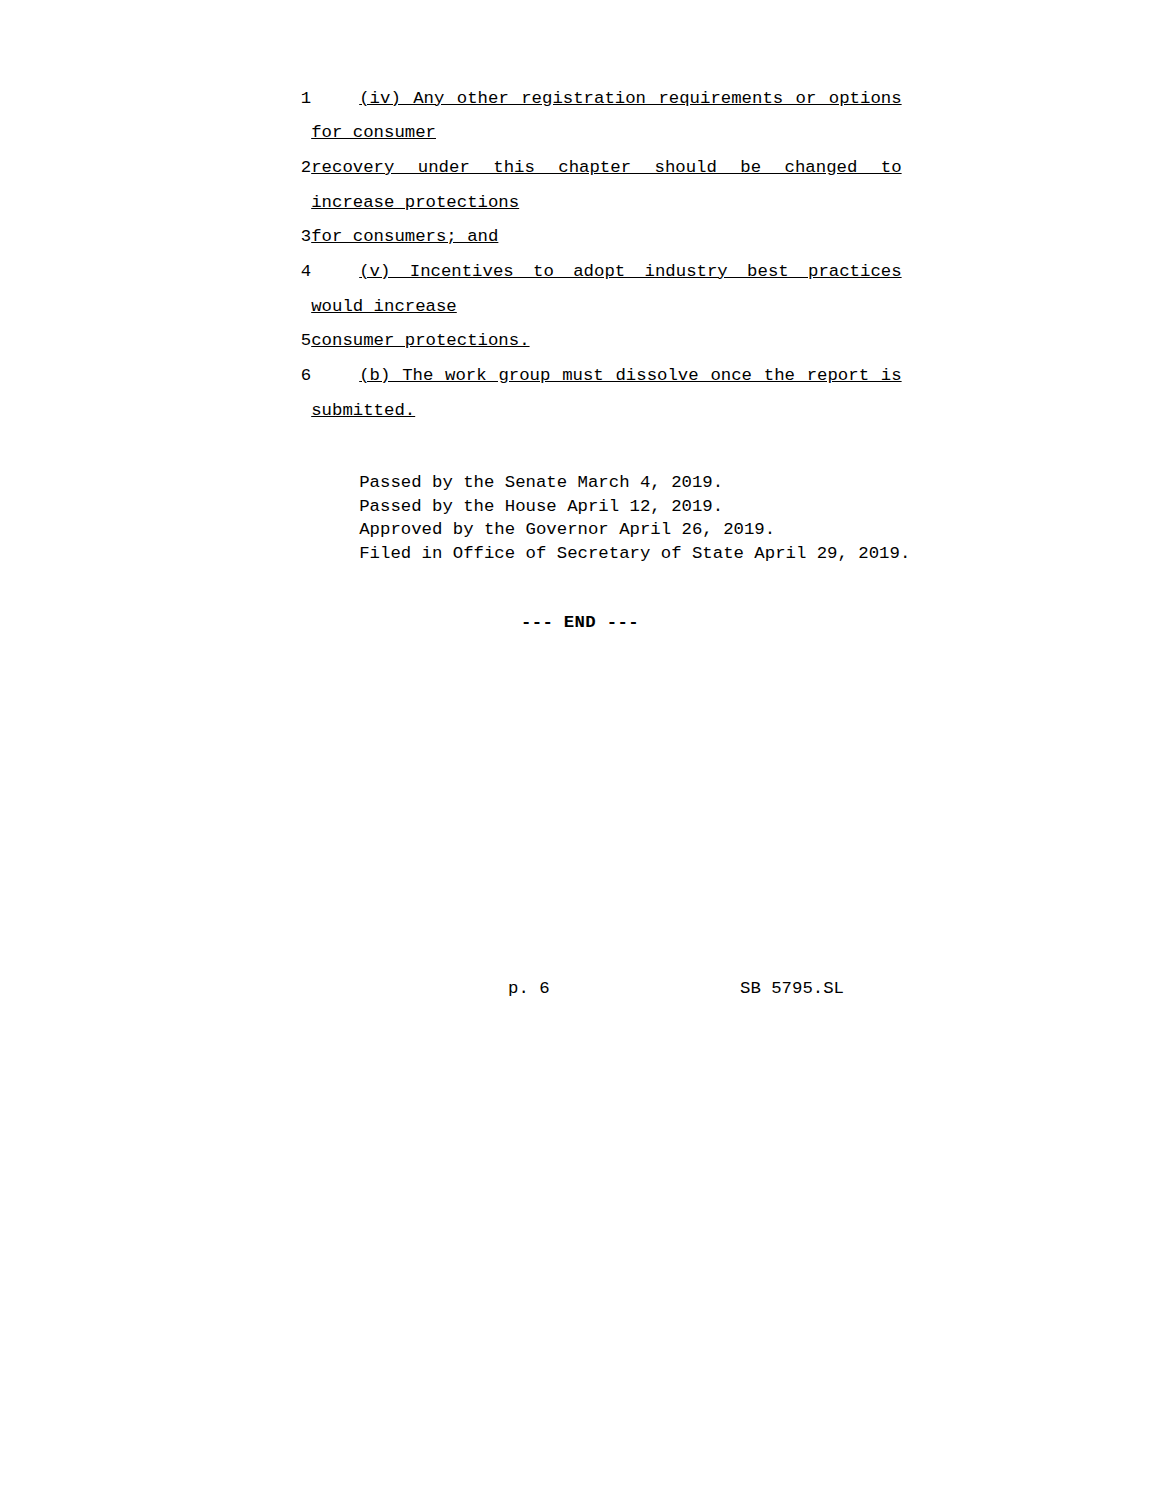| 1 | (iv) Any other registration requirements or options for consumer |
| 2 | recovery under this chapter should be changed to increase protections |
| 3 | for consumers; and |
| 4 | (v) Incentives to adopt industry best practices would increase |
| 5 | consumer protections. |
| 6 | (b) The work group must dissolve once the report is submitted. |
Passed by the Senate March 4, 2019. Passed by the House April 12, 2019. Approved by the Governor April 26, 2019. Filed in Office of Secretary of State April 29, 2019.
--- END ---
p. 6
SB 5795.SL